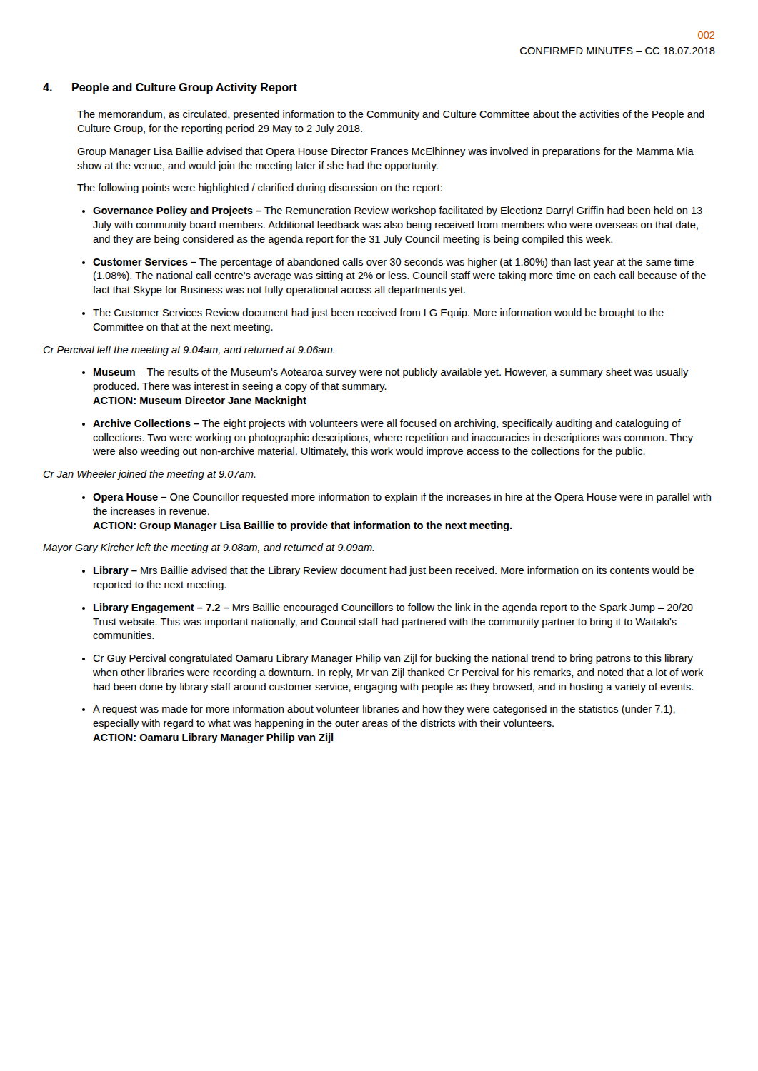002
CONFIRMED MINUTES – CC 18.07.2018
4. People and Culture Group Activity Report
The memorandum, as circulated, presented information to the Community and Culture Committee about the activities of the People and Culture Group, for the reporting period 29 May to 2 July 2018.
Group Manager Lisa Baillie advised that Opera House Director Frances McElhinney was involved in preparations for the Mamma Mia show at the venue, and would join the meeting later if she had the opportunity.
The following points were highlighted / clarified during discussion on the report:
Governance Policy and Projects – The Remuneration Review workshop facilitated by Electionz Darryl Griffin had been held on 13 July with community board members. Additional feedback was also being received from members who were overseas on that date, and they are being considered as the agenda report for the 31 July Council meeting is being compiled this week.
Customer Services – The percentage of abandoned calls over 30 seconds was higher (at 1.80%) than last year at the same time (1.08%). The national call centre's average was sitting at 2% or less. Council staff were taking more time on each call because of the fact that Skype for Business was not fully operational across all departments yet.
The Customer Services Review document had just been received from LG Equip. More information would be brought to the Committee on that at the next meeting.
Cr Percival left the meeting at 9.04am, and returned at 9.06am.
Museum – The results of the Museum's Aotearoa survey were not publicly available yet. However, a summary sheet was usually produced. There was interest in seeing a copy of that summary.
ACTION: Museum Director Jane Macknight
Archive Collections – The eight projects with volunteers were all focused on archiving, specifically auditing and cataloguing of collections. Two were working on photographic descriptions, where repetition and inaccuracies in descriptions was common. They were also weeding out non-archive material. Ultimately, this work would improve access to the collections for the public.
Cr Jan Wheeler joined the meeting at 9.07am.
Opera House – One Councillor requested more information to explain if the increases in hire at the Opera House were in parallel with the increases in revenue.
ACTION: Group Manager Lisa Baillie to provide that information to the next meeting.
Mayor Gary Kircher left the meeting at 9.08am, and returned at 9.09am.
Library – Mrs Baillie advised that the Library Review document had just been received. More information on its contents would be reported to the next meeting.
Library Engagement – 7.2 – Mrs Baillie encouraged Councillors to follow the link in the agenda report to the Spark Jump – 20/20 Trust website. This was important nationally, and Council staff had partnered with the community partner to bring it to Waitaki's communities.
Cr Guy Percival congratulated Oamaru Library Manager Philip van Zijl for bucking the national trend to bring patrons to this library when other libraries were recording a downturn. In reply, Mr van Zijl thanked Cr Percival for his remarks, and noted that a lot of work had been done by library staff around customer service, engaging with people as they browsed, and in hosting a variety of events.
A request was made for more information about volunteer libraries and how they were categorised in the statistics (under 7.1), especially with regard to what was happening in the outer areas of the districts with their volunteers.
ACTION: Oamaru Library Manager Philip van Zijl